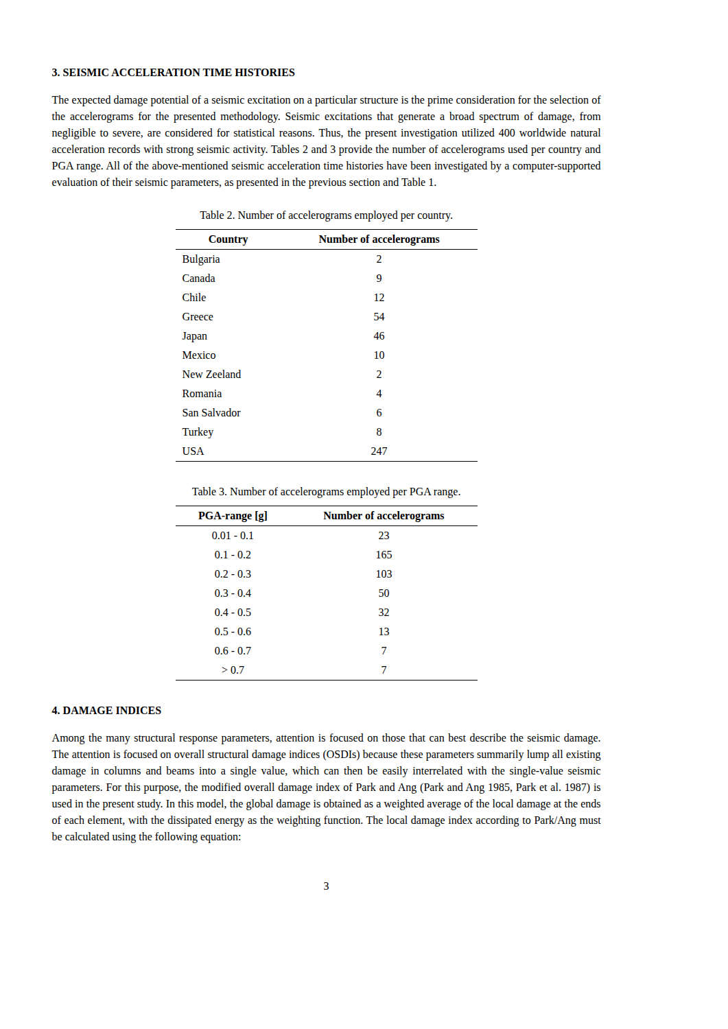3. SEISMIC ACCELERATION TIME HISTORIES
The expected damage potential of a seismic excitation on a particular structure is the prime consideration for the selection of the accelerograms for the presented methodology. Seismic excitations that generate a broad spectrum of damage, from negligible to severe, are considered for statistical reasons. Thus, the present investigation utilized 400 worldwide natural acceleration records with strong seismic activity. Tables 2 and 3 provide the number of accelerograms used per country and PGA range. All of the above-mentioned seismic acceleration time histories have been investigated by a computer-supported evaluation of their seismic parameters, as presented in the previous section and Table 1.
Table 2. Number of accelerograms employed per country.
| Country | Number of accelerograms |
| --- | --- |
| Bulgaria | 2 |
| Canada | 9 |
| Chile | 12 |
| Greece | 54 |
| Japan | 46 |
| Mexico | 10 |
| New Zeeland | 2 |
| Romania | 4 |
| San Salvador | 6 |
| Turkey | 8 |
| USA | 247 |
Table 3. Number of accelerograms employed per PGA range.
| PGA-range [g] | Number of accelerograms |
| --- | --- |
| 0.01 - 0.1 | 23 |
| 0.1 - 0.2 | 165 |
| 0.2 - 0.3 | 103 |
| 0.3 - 0.4 | 50 |
| 0.4 - 0.5 | 32 |
| 0.5 - 0.6 | 13 |
| 0.6 - 0.7 | 7 |
| > 0.7 | 7 |
4. DAMAGE INDICES
Among the many structural response parameters, attention is focused on those that can best describe the seismic damage. The attention is focused on overall structural damage indices (OSDIs) because these parameters summarily lump all existing damage in columns and beams into a single value, which can then be easily interrelated with the single-value seismic parameters. For this purpose, the modified overall damage index of Park and Ang (Park and Ang 1985, Park et al. 1987) is used in the present study. In this model, the global damage is obtained as a weighted average of the local damage at the ends of each element, with the dissipated energy as the weighting function. The local damage index according to Park/Ang must be calculated using the following equation:
3